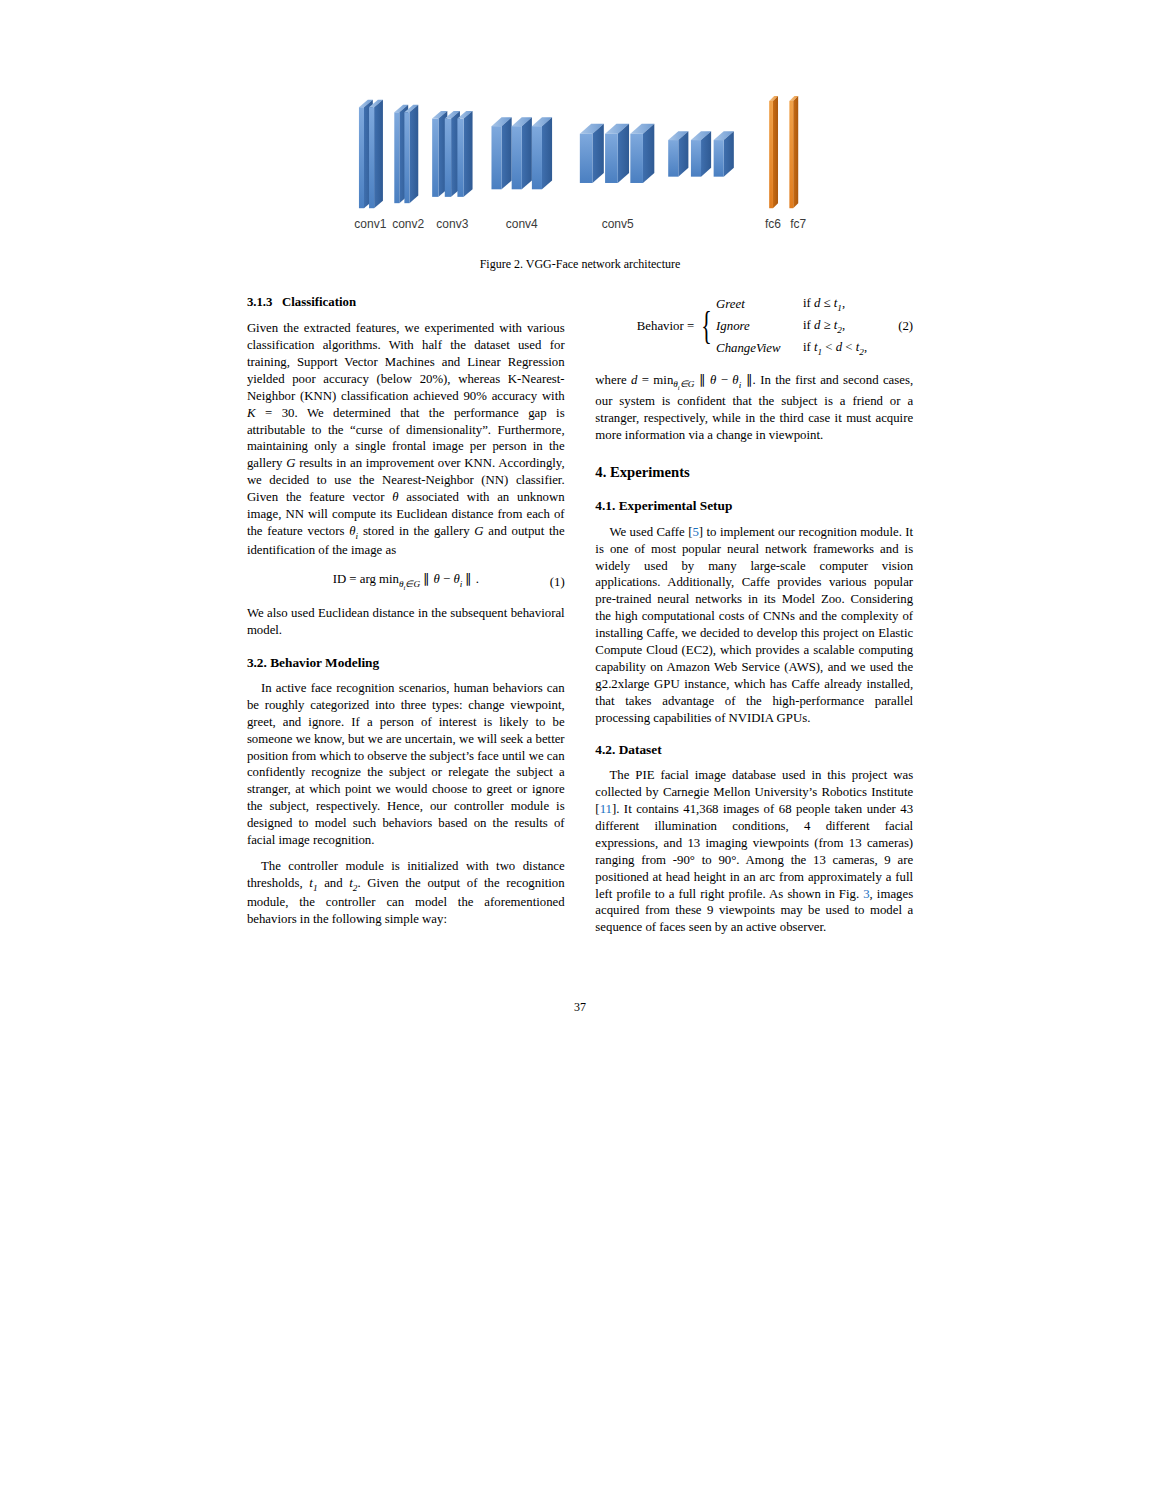conv1 conv2 conv3 conv4 conv5 fc6 fc7
Figure 2. VGG-Face network architecture
3.1.3 Classification
Given the extracted features, we experimented with various classification algorithms. With half the dataset used for training, Support Vector Machines and Linear Regression yielded poor accuracy (below 20%), whereas K-Nearest-Neighbor (KNN) classification achieved 90% accuracy with K = 30. We determined that the performance gap is attributable to the “curse of dimensionality”. Furthermore, maintaining only a single frontal image per person in the gallery G results in an improvement over KNN. Accordingly, we decided to use the Nearest-Neighbor (NN) classifier. Given the feature vector θ associated with an unknown image, NN will compute its Euclidean distance from each of the feature vectors θi stored in the gallery G and output the identification of the image as
ID = arg minθi∈G ∥ θ − θi ∥ . (1)
We also used Euclidean distance in the subsequent behavioral model.
3.2. Behavior Modeling
In active face recognition scenarios, human behaviors can be roughly categorized into three types: change viewpoint, greet, and ignore. If a person of interest is likely to be someone we know, but we are uncertain, we will seek a better position from which to observe the subject’s face until we can confidently recognize the subject or relegate the subject a stranger, at which point we would choose to greet or ignore the subject, respectively. Hence, our controller module is designed to model such behaviors based on the results of facial image recognition.
The controller module is initialized with two distance thresholds, t1 and t2. Given the output of the recognition module, the controller can model the aforementioned behaviors in the following simple way:
Behavior ={
| Greet | if d ≤ t 1 , |
| Ignore | if d ≥ t 2 , |
| ChangeView | if t 1 < d < t 2 , |
(2)
where d = minθi∈G ∥ θ − θi ∥. In the first and second cases, our system is confident that the subject is a friend or a stranger, respectively, while in the third case it must acquire more information via a change in viewpoint.
4. Experiments
4.1. Experimental Setup
We used Caffe [5] to implement our recognition module. It is one of most popular neural network frameworks and is widely used by many large-scale computer vision applications. Additionally, Caffe provides various popular pre-trained neural networks in its Model Zoo. Considering the high computational costs of CNNs and the complexity of installing Caffe, we decided to develop this project on Elastic Compute Cloud (EC2), which provides a scalable computing capability on Amazon Web Service (AWS), and we used the g2.2xlarge GPU instance, which has Caffe already installed, that takes advantage of the high-performance parallel processing capabilities of NVIDIA GPUs.
4.2. Dataset
The PIE facial image database used in this project was collected by Carnegie Mellon University’s Robotics Institute [11]. It contains 41,368 images of 68 people taken under 43 different illumination conditions, 4 different facial expressions, and 13 imaging viewpoints (from 13 cameras) ranging from -90° to 90°. Among the 13 cameras, 9 are positioned at head height in an arc from approximately a full left profile to a full right profile. As shown in Fig. 3, images acquired from these 9 viewpoints may be used to model a sequence of faces seen by an active observer.
37